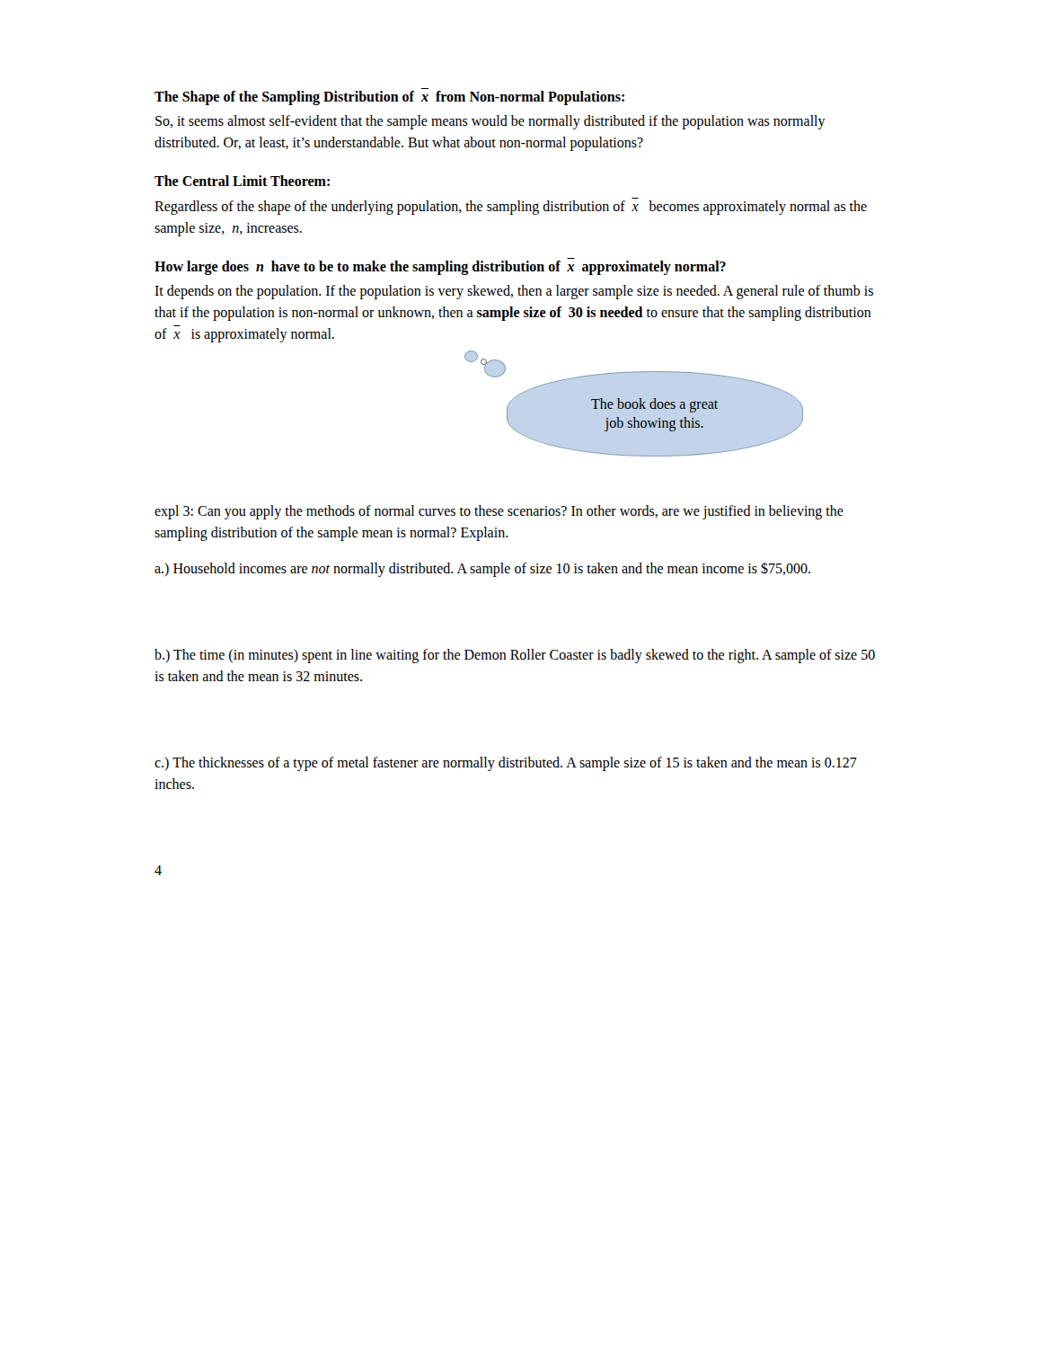The Shape of the Sampling Distribution of x from Non-normal Populations:
So, it seems almost self-evident that the sample means would be normally distributed if the population was normally distributed. Or, at least, it’s understandable. But what about non-normal populations?
The Central Limit Theorem:
Regardless of the shape of the underlying population, the sampling distribution of x becomes approximately normal as the sample size, n, increases.
How large does n have to be to make the sampling distribution of x approximately normal?
It depends on the population. If the population is very skewed, then a larger sample size is needed. A general rule of thumb is that if the population is non-normal or unknown, then a sample size of 30 is needed to ensure that the sampling distribution of x is approximately normal.
The book does a great
job showing this.
expl 3: Can you apply the methods of normal curves to these scenarios? In other words, are we justified in believing the sampling distribution of the sample mean is normal? Explain.
a.) Household incomes are not normally distributed. A sample of size 10 is taken and the mean income is $75,000.
b.) The time (in minutes) spent in line waiting for the Demon Roller Coaster is badly skewed to the right. A sample of size 50 is taken and the mean is 32 minutes.
c.) The thicknesses of a type of metal fastener are normally distributed. A sample size of 15 is taken and the mean is 0.127 inches.
4